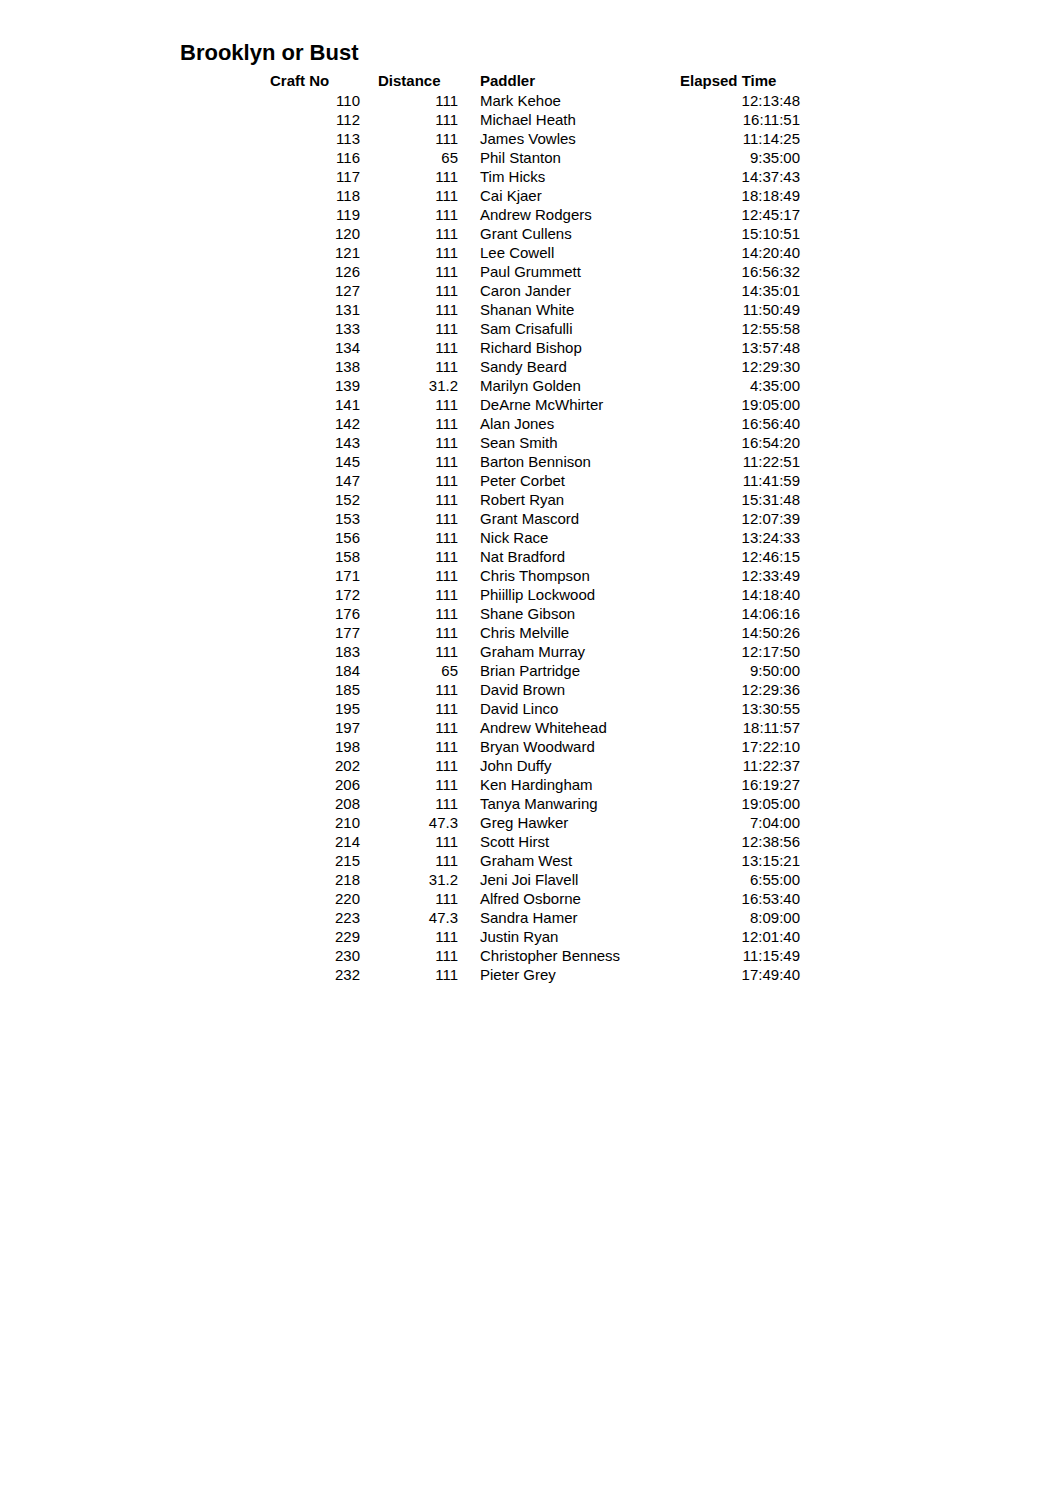Brooklyn or Bust
| Craft No | Distance | Paddler | Elapsed Time |
| --- | --- | --- | --- |
| 110 | 111 | Mark Kehoe | 12:13:48 |
| 112 | 111 | Michael Heath | 16:11:51 |
| 113 | 111 | James Vowles | 11:14:25 |
| 116 | 65 | Phil Stanton | 9:35:00 |
| 117 | 111 | Tim Hicks | 14:37:43 |
| 118 | 111 | Cai Kjaer | 18:18:49 |
| 119 | 111 | Andrew Rodgers | 12:45:17 |
| 120 | 111 | Grant Cullens | 15:10:51 |
| 121 | 111 | Lee Cowell | 14:20:40 |
| 126 | 111 | Paul Grummett | 16:56:32 |
| 127 | 111 | Caron Jander | 14:35:01 |
| 131 | 111 | Shanan White | 11:50:49 |
| 133 | 111 | Sam Crisafulli | 12:55:58 |
| 134 | 111 | Richard Bishop | 13:57:48 |
| 138 | 111 | Sandy Beard | 12:29:30 |
| 139 | 31.2 | Marilyn Golden | 4:35:00 |
| 141 | 111 | DeArne McWhirter | 19:05:00 |
| 142 | 111 | Alan Jones | 16:56:40 |
| 143 | 111 | Sean Smith | 16:54:20 |
| 145 | 111 | Barton Bennison | 11:22:51 |
| 147 | 111 | Peter Corbet | 11:41:59 |
| 152 | 111 | Robert Ryan | 15:31:48 |
| 153 | 111 | Grant Mascord | 12:07:39 |
| 156 | 111 | Nick Race | 13:24:33 |
| 158 | 111 | Nat Bradford | 12:46:15 |
| 171 | 111 | Chris Thompson | 12:33:49 |
| 172 | 111 | Phiillip Lockwood | 14:18:40 |
| 176 | 111 | Shane Gibson | 14:06:16 |
| 177 | 111 | Chris Melville | 14:50:26 |
| 183 | 111 | Graham Murray | 12:17:50 |
| 184 | 65 | Brian Partridge | 9:50:00 |
| 185 | 111 | David Brown | 12:29:36 |
| 195 | 111 | David Linco | 13:30:55 |
| 197 | 111 | Andrew Whitehead | 18:11:57 |
| 198 | 111 | Bryan Woodward | 17:22:10 |
| 202 | 111 | John Duffy | 11:22:37 |
| 206 | 111 | Ken Hardingham | 16:19:27 |
| 208 | 111 | Tanya Manwaring | 19:05:00 |
| 210 | 47.3 | Greg Hawker | 7:04:00 |
| 214 | 111 | Scott Hirst | 12:38:56 |
| 215 | 111 | Graham West | 13:15:21 |
| 218 | 31.2 | Jeni Joi Flavell | 6:55:00 |
| 220 | 111 | Alfred Osborne | 16:53:40 |
| 223 | 47.3 | Sandra Hamer | 8:09:00 |
| 229 | 111 | Justin Ryan | 12:01:40 |
| 230 | 111 | Christopher Benness | 11:15:49 |
| 232 | 111 | Pieter Grey | 17:49:40 |